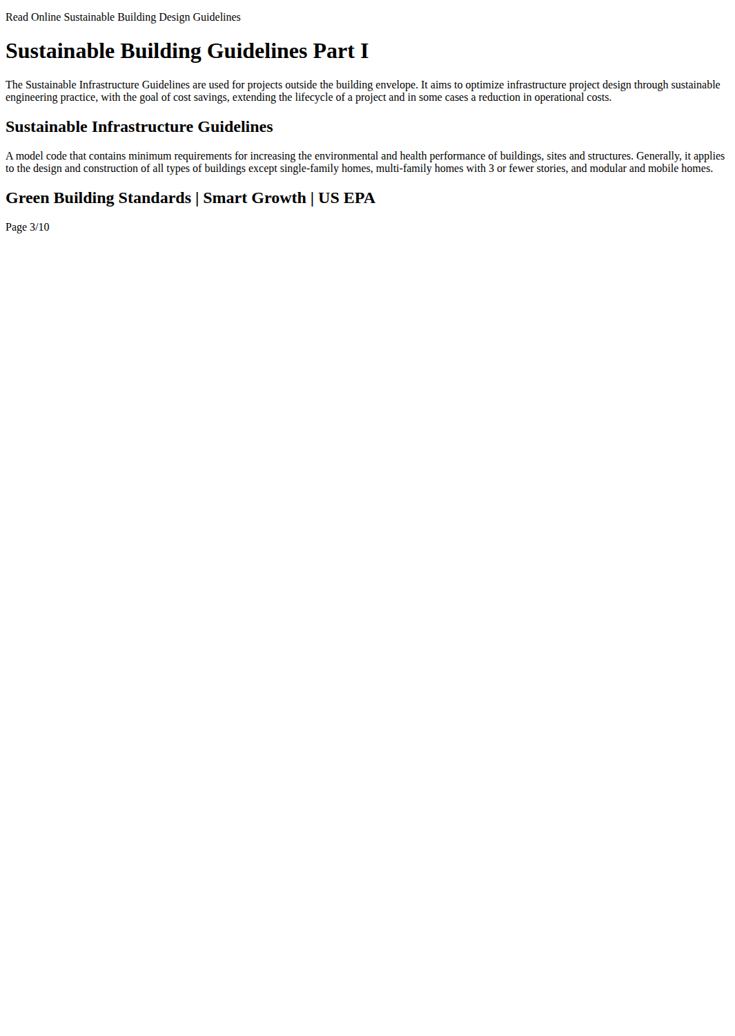Read Online Sustainable Building Design Guidelines
Sustainable Building Guidelines Part I
The Sustainable Infrastructure Guidelines are used for projects outside the building envelope. It aims to optimize infrastructure project design through sustainable engineering practice, with the goal of cost savings, extending the lifecycle of a project and in some cases a reduction in operational costs.
Sustainable Infrastructure Guidelines
A model code that contains minimum requirements for increasing the environmental and health performance of buildings, sites and structures. Generally, it applies to the design and construction of all types of buildings except single-family homes, multi-family homes with 3 or fewer stories, and modular and mobile homes.
Green Building Standards | Smart Growth | US EPA
Page 3/10